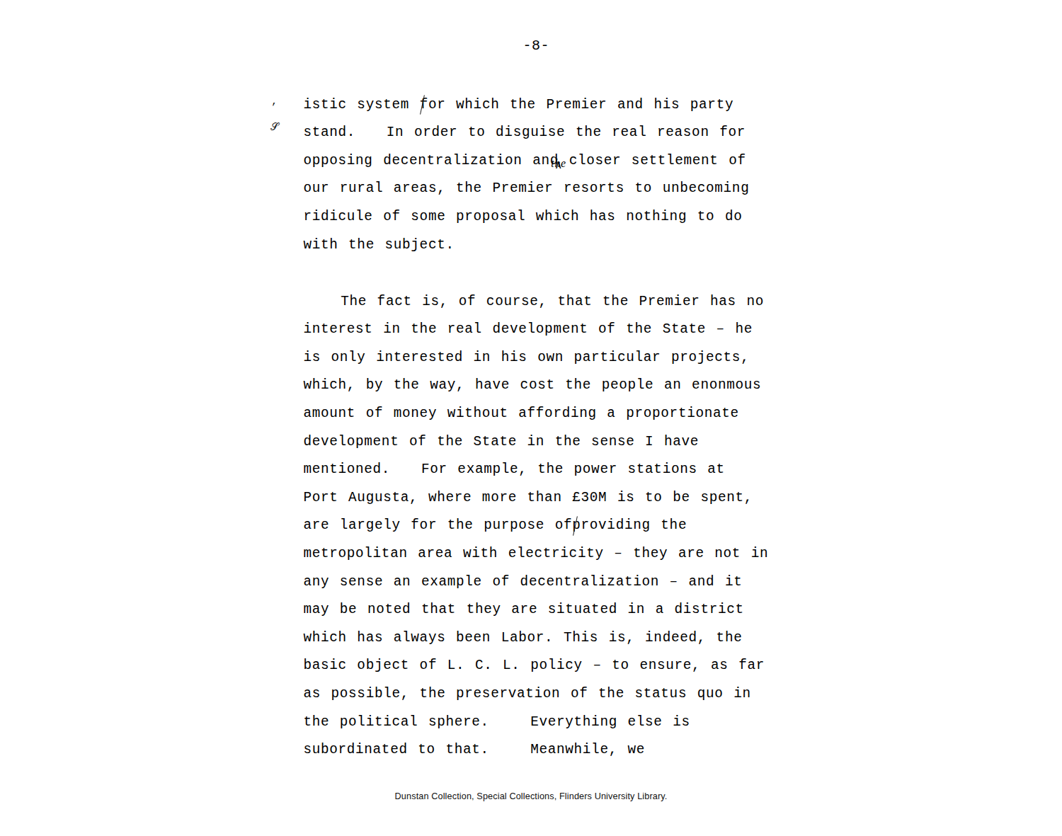-8-
’
𝒮
istic system for which the Premier and his party stand. In order to disguise the real reason for opposing decentralization andthe∧ closer settlement of our rural areas, the Premier resorts to unbecoming ridicule of some proposal which has nothing to do with the subject.
The fact is, of course, that the Premier has no interest in the real development of the State – he is only interested in his own particular projects, which, by the way, have cost the people an enonmous amount of money without affording a proportionate development of the State in the sense I have mentioned. For example, the power stations at Port Augusta, where more than £30M is to be spent, are largely for the purpose ofproviding the metropolitan area with electricity – they are not in any sense an example of decentralization – and it may be noted that they are situated in a district which has always been Labor. This is, indeed, the basic object of L. C. L. policy – to ensure, as far as possible, the preservation of the status quo in the political sphere. Everything else is subordinated to that. Meanwhile, we
Dunstan Collection, Special Collections, Flinders University Library.